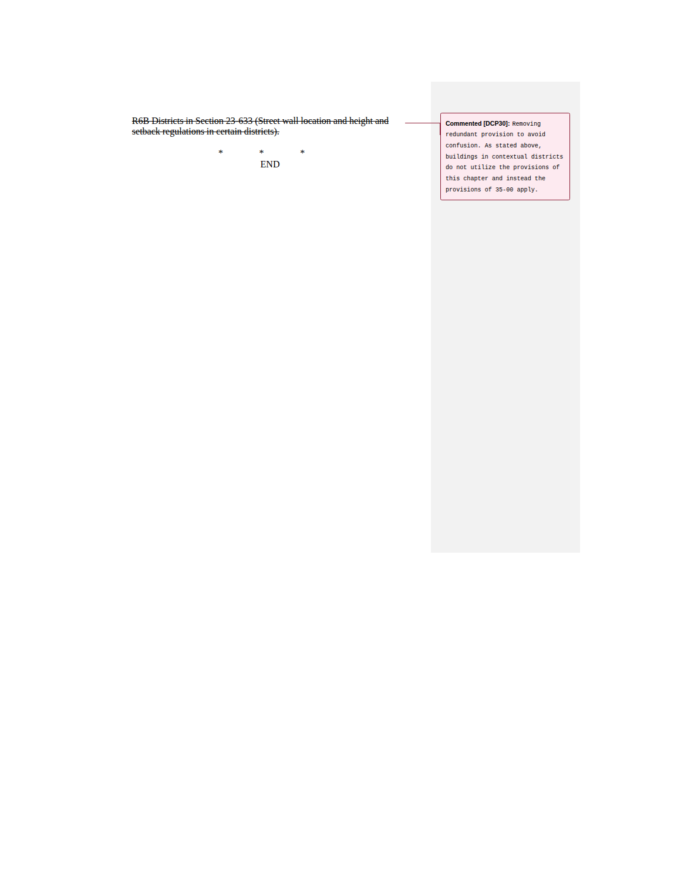R6B Districts in Section 23-633 (Street wall location and height and setback regulations in certain districts).
Commented [DCP30]: Removing redundant provision to avoid confusion. As stated above, buildings in contextual districts do not utilize the provisions of this chapter and instead the provisions of 35-00 apply.
* * *
END